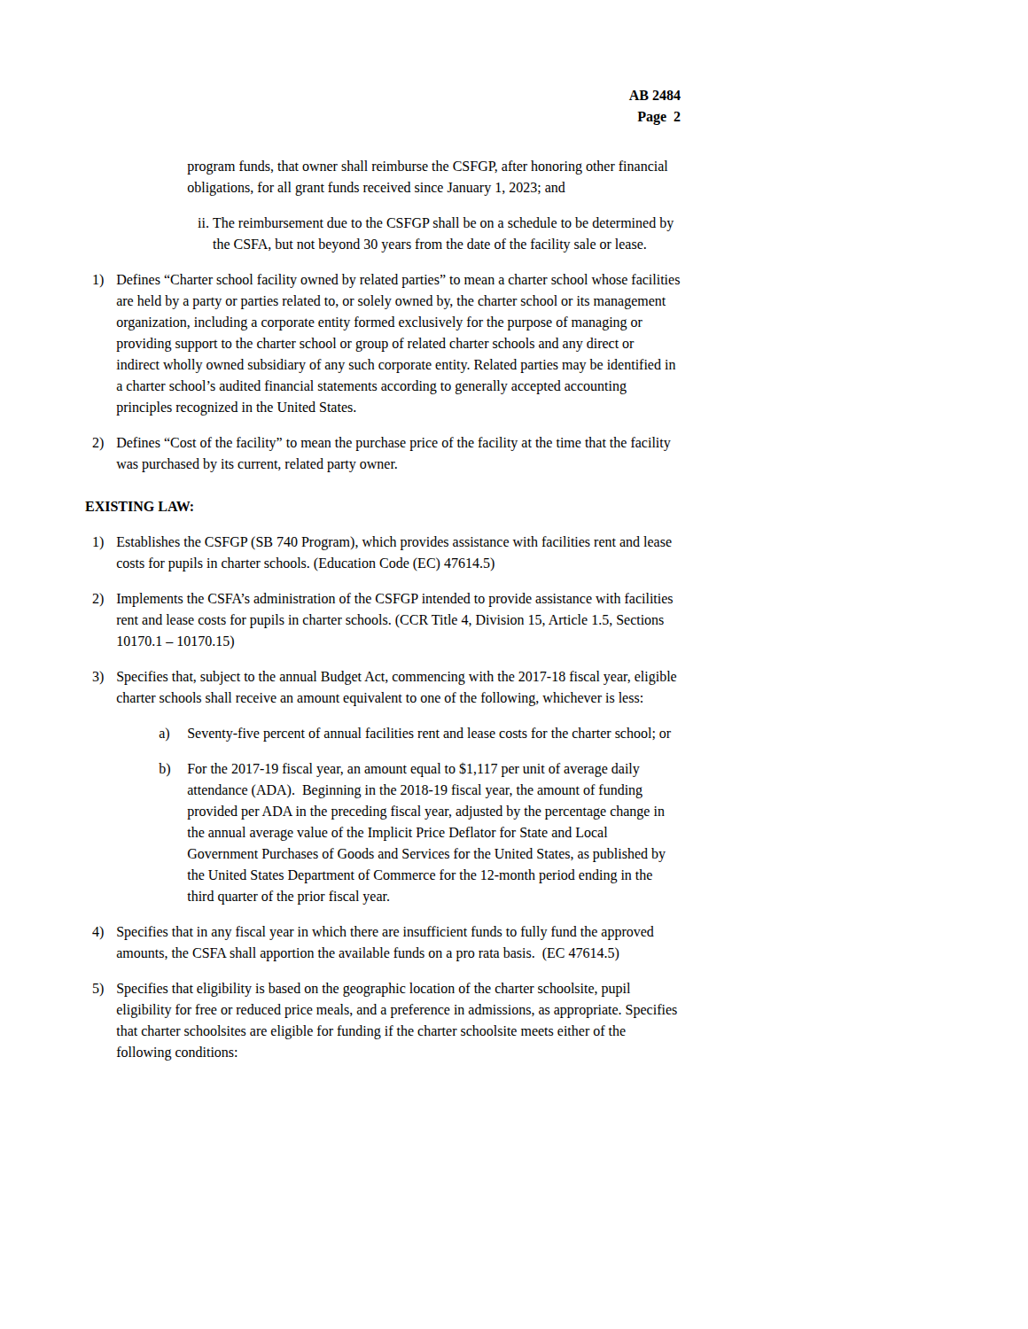AB 2484 Page 2
program funds, that owner shall reimburse the CSFGP, after honoring other financial obligations, for all grant funds received since January 1, 2023; and
The reimbursement due to the CSFGP shall be on a schedule to be determined by the CSFA, but not beyond 30 years from the date of the facility sale or lease.
Defines “Charter school facility owned by related parties” to mean a charter school whose facilities are held by a party or parties related to, or solely owned by, the charter school or its management organization, including a corporate entity formed exclusively for the purpose of managing or providing support to the charter school or group of related charter schools and any direct or indirect wholly owned subsidiary of any such corporate entity. Related parties may be identified in a charter school’s audited financial statements according to generally accepted accounting principles recognized in the United States.
Defines “Cost of the facility” to mean the purchase price of the facility at the time that the facility was purchased by its current, related party owner.
EXISTING LAW:
Establishes the CSFGP (SB 740 Program), which provides assistance with facilities rent and lease costs for pupils in charter schools. (Education Code (EC) 47614.5)
Implements the CSFA’s administration of the CSFGP intended to provide assistance with facilities rent and lease costs for pupils in charter schools. (CCR Title 4, Division 15, Article 1.5, Sections 10170.1 – 10170.15)
Specifies that, subject to the annual Budget Act, commencing with the 2017-18 fiscal year, eligible charter schools shall receive an amount equivalent to one of the following, whichever is less:
Seventy-five percent of annual facilities rent and lease costs for the charter school; or
For the 2017-19 fiscal year, an amount equal to $1,117 per unit of average daily attendance (ADA). Beginning in the 2018-19 fiscal year, the amount of funding provided per ADA in the preceding fiscal year, adjusted by the percentage change in the annual average value of the Implicit Price Deflator for State and Local Government Purchases of Goods and Services for the United States, as published by the United States Department of Commerce for the 12-month period ending in the third quarter of the prior fiscal year.
Specifies that in any fiscal year in which there are insufficient funds to fully fund the approved amounts, the CSFA shall apportion the available funds on a pro rata basis. (EC 47614.5)
Specifies that eligibility is based on the geographic location of the charter schoolsite, pupil eligibility for free or reduced price meals, and a preference in admissions, as appropriate. Specifies that charter schoolsites are eligible for funding if the charter schoolsite meets either of the following conditions: